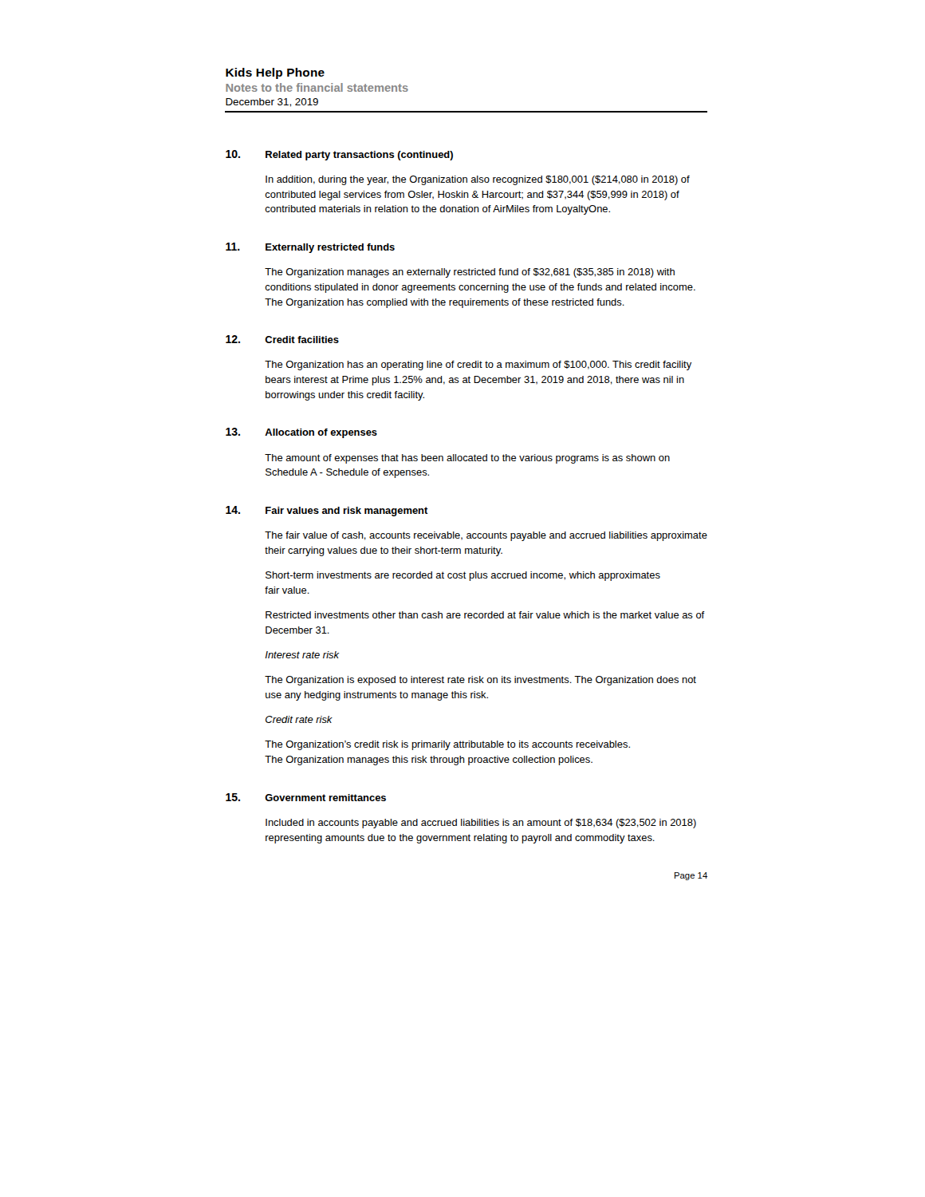Kids Help Phone
Notes to the financial statements
December 31, 2019
10.
Related party transactions (continued)
In addition, during the year, the Organization also recognized $180,001 ($214,080 in 2018) of contributed legal services from Osler, Hoskin & Harcourt; and $37,344 ($59,999 in 2018) of contributed materials in relation to the donation of AirMiles from LoyaltyOne.
11.
Externally restricted funds
The Organization manages an externally restricted fund of $32,681 ($35,385 in 2018) with conditions stipulated in donor agreements concerning the use of the funds and related income. The Organization has complied with the requirements of these restricted funds.
12.
Credit facilities
The Organization has an operating line of credit to a maximum of $100,000. This credit facility bears interest at Prime plus 1.25% and, as at December 31, 2019 and 2018, there was nil in borrowings under this credit facility.
13.
Allocation of expenses
The amount of expenses that has been allocated to the various programs is as shown on Schedule A - Schedule of expenses.
14.
Fair values and risk management
The fair value of cash, accounts receivable, accounts payable and accrued liabilities approximate their carrying values due to their short-term maturity.
Short-term investments are recorded at cost plus accrued income, which approximates
fair value.
Restricted investments other than cash are recorded at fair value which is the market value as of December 31.
Interest rate risk
The Organization is exposed to interest rate risk on its investments. The Organization does not use any hedging instruments to manage this risk.
Credit rate risk
The Organization’s credit risk is primarily attributable to its accounts receivables.
The Organization manages this risk through proactive collection polices.
15.
Government remittances
Included in accounts payable and accrued liabilities is an amount of $18,634 ($23,502 in 2018) representing amounts due to the government relating to payroll and commodity taxes.
Page 14